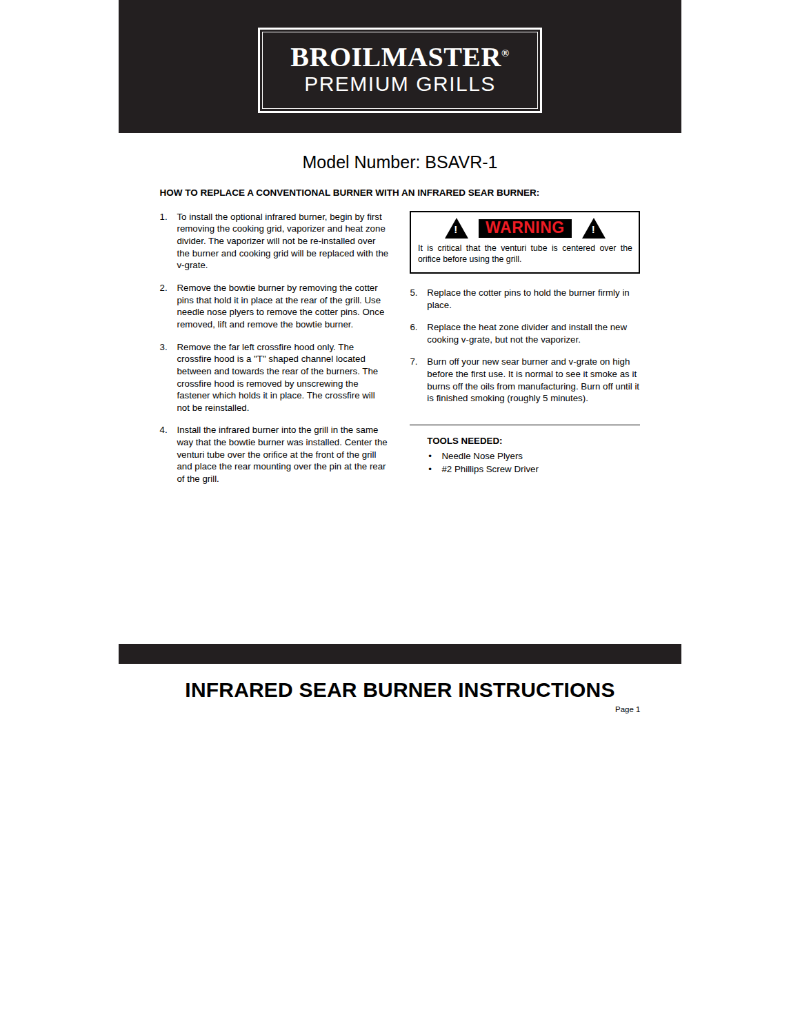BROILMASTER®
PREMIUM GRILLS
Model Number: BSAVR-1
HOW TO REPLACE A CONVENTIONAL BURNER WITH AN INFRARED SEAR BURNER:
To install the optional infrared burner, begin by first removing the cooking grid, vaporizer and heat zone divider. The vaporizer will not be re-installed over the burner and cooking grid will be replaced with the v-grate.
Remove the bowtie burner by removing the cotter pins that hold it in place at the rear of the grill. Use needle nose plyers to remove the cotter pins. Once removed, lift and remove the bowtie burner.
Remove the far left crossfire hood only. The crossfire hood is a "T" shaped channel located between and towards the rear of the burners. The crossfire hood is removed by unscrewing the fastener which holds it in place. The crossfire will not be reinstalled.
Install the infrared burner into the grill in the same way that the bowtie burner was installed. Center the venturi tube over the orifice at the front of the grill and place the rear mounting over the pin at the rear of the grill.
WARNING
It is critical that the venturi tube is centered over the orifice before using the grill.
Replace the cotter pins to hold the burner firmly in place.
Replace the heat zone divider and install the new cooking v-grate, but not the vaporizer.
Burn off your new sear burner and v-grate on high before the first use. It is normal to see it smoke as it burns off the oils from manufacturing. Burn off until it is finished smoking (roughly 5 minutes).
TOOLS NEEDED:
Needle Nose Plyers
#2 Phillips Screw Driver
INFRARED SEAR BURNER INSTRUCTIONS
Page 1